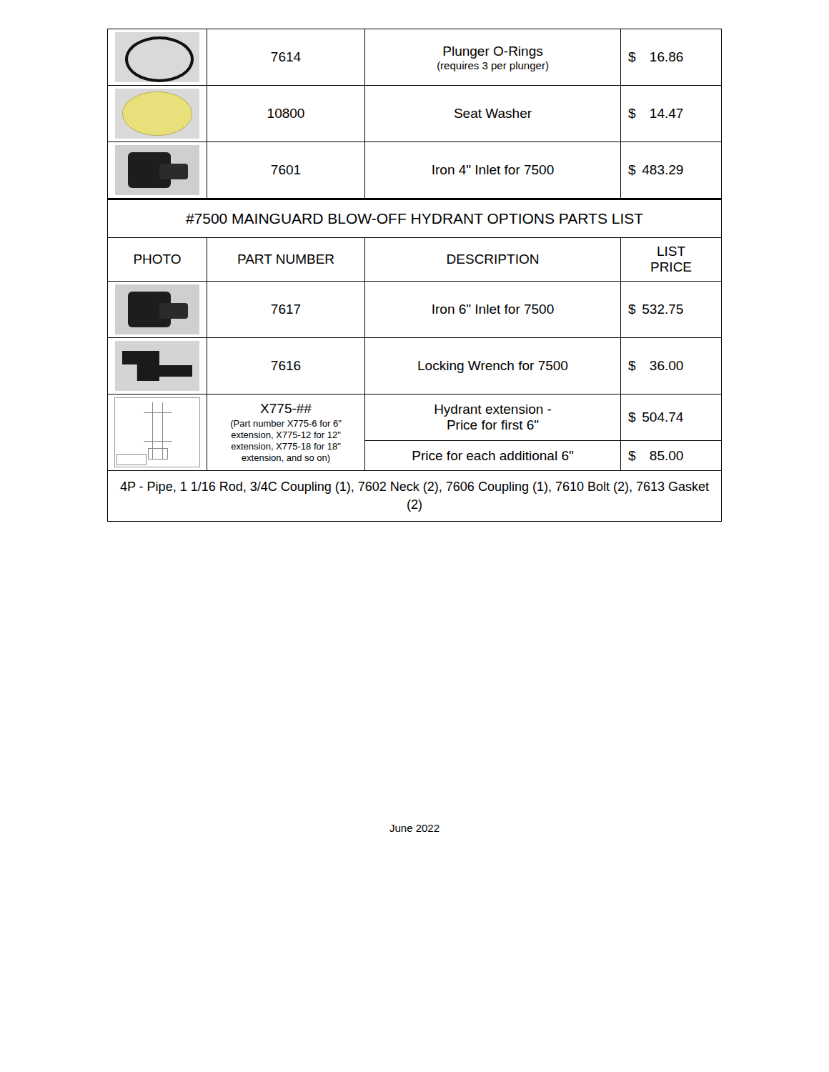| | 7614 | Plunger O-Rings (requires 3 per plunger) | $ 16.86 |
| | 10800 | Seat Washer | $ 14.47 |
| | 7601 | Iron 4" Inlet for 7500 | $ 483.29 |
| #7500 MAINGUARD BLOW-OFF HYDRANT OPTIONS PARTS LIST |
| PHOTO | PART NUMBER | DESCRIPTION | LIST PRICE |
| | 7617 | Iron 6" Inlet for 7500 | $ 532.75 |
| | 7616 | Locking Wrench for 7500 | $ 36.00 |
| | X775-## (Part number X775-6 for 6" extension, X775-12 for 12" extension, X775-18 for 18" extension, and so on) | Hydrant extension - Price for first 6" | $ 504.74 |
| Price for each additional 6" | $ 85.00 |
| 4P - Pipe, 1 1/16 Rod, 3/4C Coupling (1), 7602 Neck (2), 7606 Coupling (1), 7610 Bolt (2), 7613 Gasket (2) |
June 2022